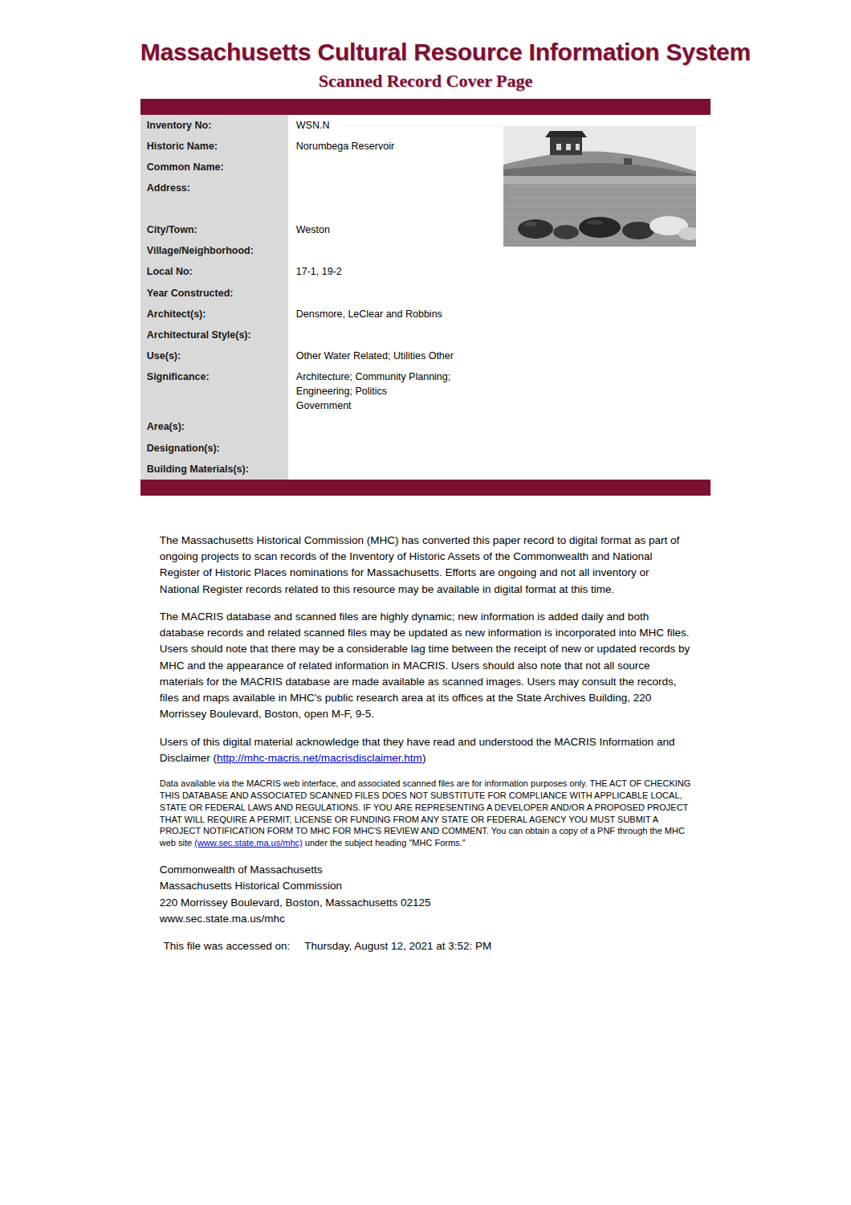Massachusetts Cultural Resource Information System
Scanned Record Cover Page
| Inventory No: | WSN.N |
| Historic Name: | Norumbega Reservoir |
| Common Name: | |
| Address: | |
| City/Town: | Weston |
| Village/Neighborhood: | |
| Local No: | 17-1, 19-2 |
| Year Constructed: | |
| Architect(s): | Densmore, LeClear and Robbins |
| Architectural Style(s): | |
| Use(s): | Other Water Related; Utilities Other |
| Significance: | Architecture; Community Planning; Engineering; Politics Government |
| Area(s): | |
| Designation(s): | |
| Building Materials(s): | |
The Massachusetts Historical Commission (MHC) has converted this paper record to digital format as part of ongoing projects to scan records of the Inventory of Historic Assets of the Commonwealth and National Register of Historic Places nominations for Massachusetts. Efforts are ongoing and not all inventory or National Register records related to this resource may be available in digital format at this time.
The MACRIS database and scanned files are highly dynamic; new information is added daily and both database records and related scanned files may be updated as new information is incorporated into MHC files. Users should note that there may be a considerable lag time between the receipt of new or updated records by MHC and the appearance of related information in MACRIS. Users should also note that not all source materials for the MACRIS database are made available as scanned images. Users may consult the records, files and maps available in MHC's public research area at its offices at the State Archives Building, 220 Morrissey Boulevard, Boston, open M-F, 9-5.
Users of this digital material acknowledge that they have read and understood the MACRIS Information and Disclaimer (http://mhc-macris.net/macrisdisclaimer.htm)
Data available via the MACRIS web interface, and associated scanned files are for information purposes only. THE ACT OF CHECKING THIS DATABASE AND ASSOCIATED SCANNED FILES DOES NOT SUBSTITUTE FOR COMPLIANCE WITH APPLICABLE LOCAL, STATE OR FEDERAL LAWS AND REGULATIONS. IF YOU ARE REPRESENTING A DEVELOPER AND/OR A PROPOSED PROJECT THAT WILL REQUIRE A PERMIT, LICENSE OR FUNDING FROM ANY STATE OR FEDERAL AGENCY YOU MUST SUBMIT A PROJECT NOTIFICATION FORM TO MHC FOR MHC'S REVIEW AND COMMENT. You can obtain a copy of a PNF through the MHC web site (www.sec.state.ma.us/mhc) under the subject heading "MHC Forms."
Commonwealth of Massachusetts
Massachusetts Historical Commission
220 Morrissey Boulevard, Boston, Massachusetts 02125
www.sec.state.ma.us/mhc
This file was accessed on: Thursday, August 12, 2021 at 3:52: PM